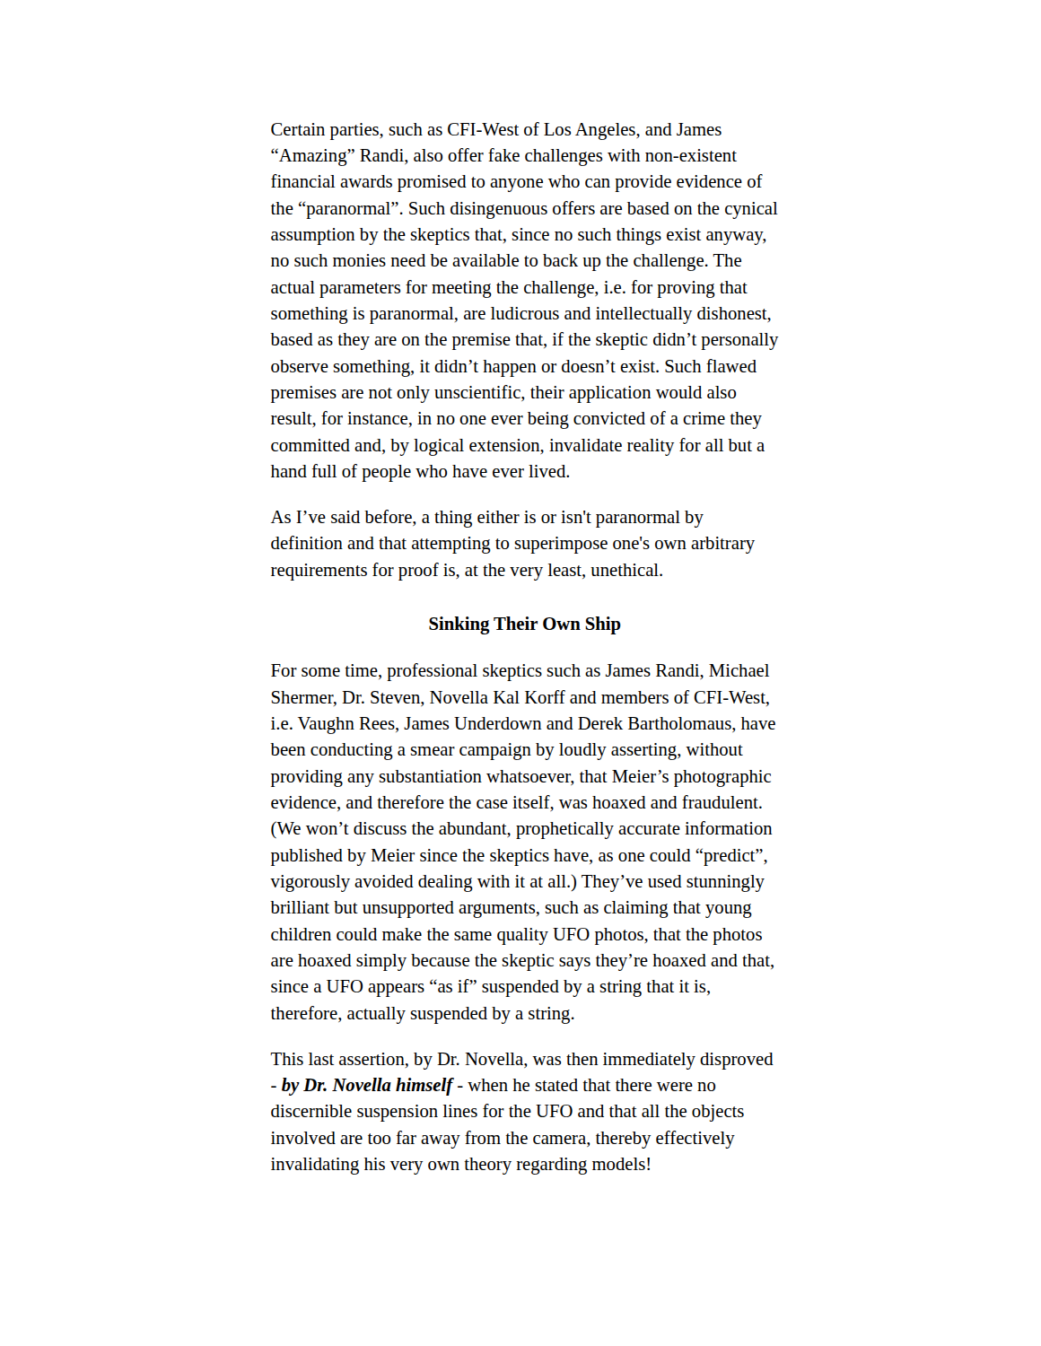Certain parties, such as CFI-West of Los Angeles, and James “Amazing” Randi, also offer fake challenges with non-existent financial awards promised to anyone who can provide evidence of the “paranormal”. Such disingenuous offers are based on the cynical assumption by the skeptics that, since no such things exist anyway, no such monies need be available to back up the challenge. The actual parameters for meeting the challenge, i.e. for proving that something is paranormal, are ludicrous and intellectually dishonest, based as they are on the premise that, if the skeptic didn’t personally observe something, it didn’t happen or doesn’t exist. Such flawed premises are not only unscientific, their application would also result, for instance, in no one ever being convicted of a crime they committed and, by logical extension, invalidate reality for all but a hand full of people who have ever lived.
As I’ve said before, a thing either is or isn't paranormal by definition and that attempting to superimpose one's own arbitrary requirements for proof is, at the very least, unethical.
Sinking Their Own Ship
For some time, professional skeptics such as James Randi, Michael Shermer, Dr. Steven, Novella Kal Korff and members of CFI-West, i.e. Vaughn Rees, James Underdown and Derek Bartholomaus, have been conducting a smear campaign by loudly asserting, without providing any substantiation whatsoever, that Meier’s photographic evidence, and therefore the case itself, was hoaxed and fraudulent. (We won’t discuss the abundant, prophetically accurate information published by Meier since the skeptics have, as one could “predict”, vigorously avoided dealing with it at all.) They’ve used stunningly brilliant but unsupported arguments, such as claiming that young children could make the same quality UFO photos, that the photos are hoaxed simply because the skeptic says they’re hoaxed and that, since a UFO appears “as if” suspended by a string that it is, therefore, actually suspended by a string.
This last assertion, by Dr. Novella, was then immediately disproved - by Dr. Novella himself - when he stated that there were no discernible suspension lines for the UFO and that all the objects involved are too far away from the camera, thereby effectively invalidating his very own theory regarding models!